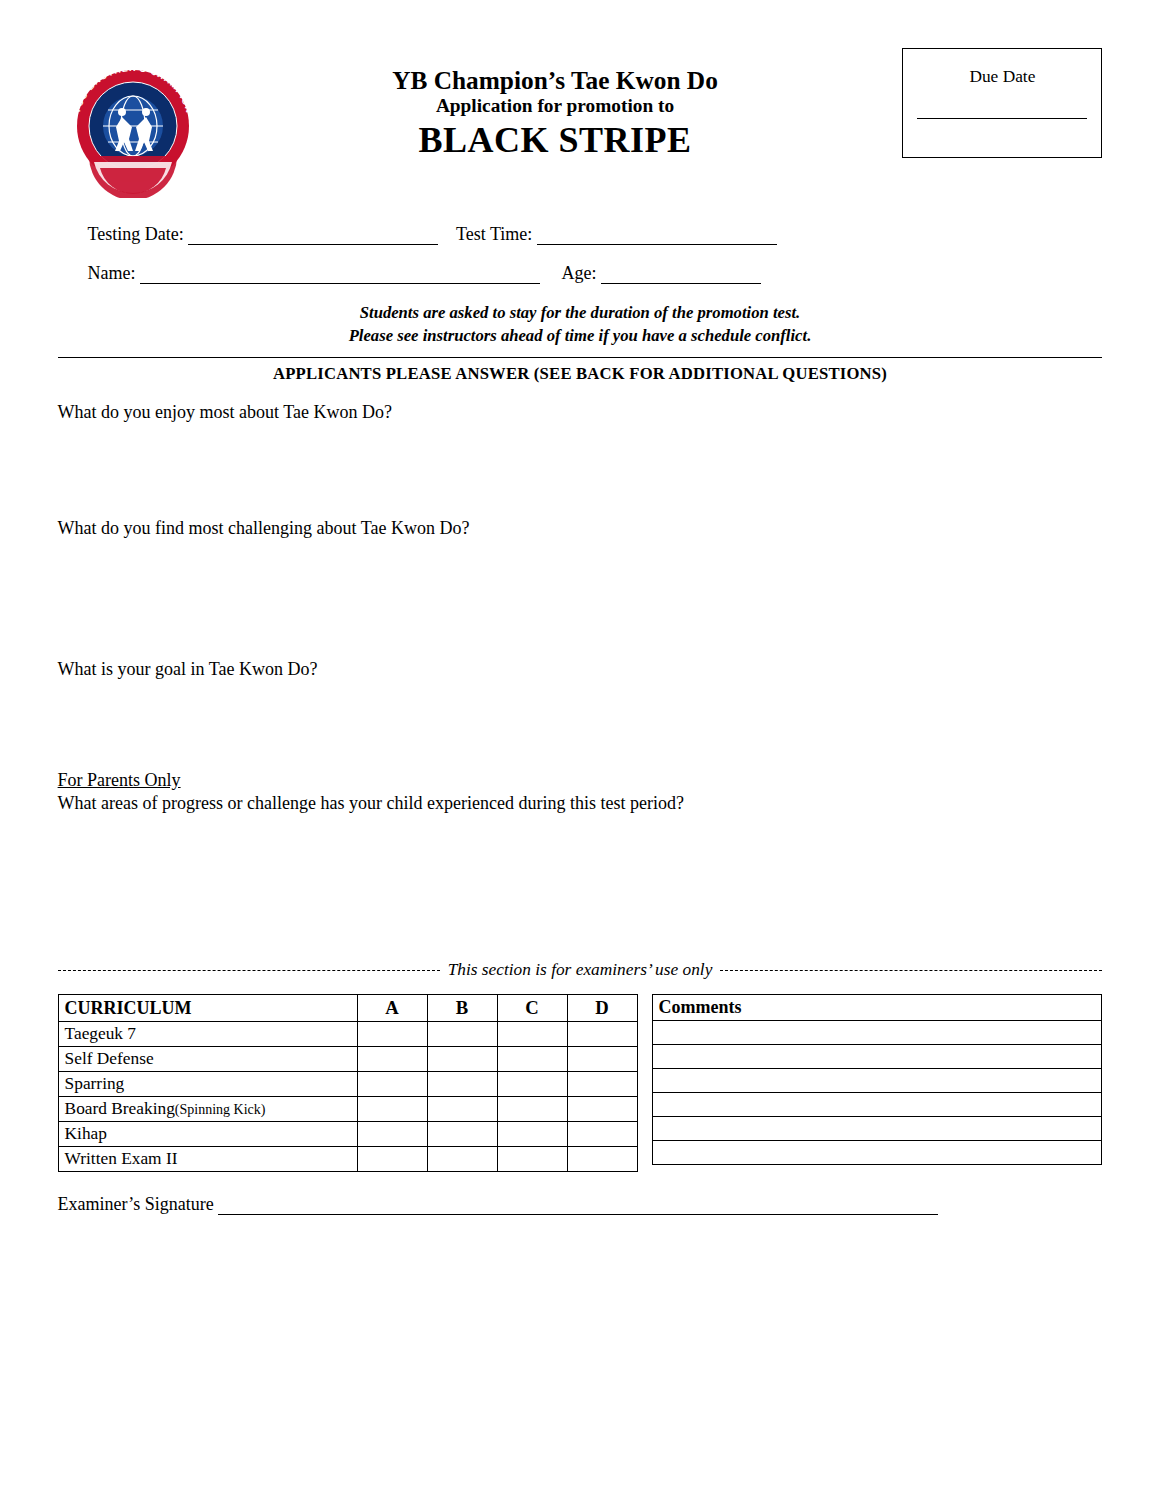YOU BROTHER'S CHAMPION
YB Champion’s Tae Kwon Do
Application for promotion to
BLACK STRIPE
Due Date
Testing Date: Test Time:
Name: Age:
Students are asked to stay for the duration of the promotion test.
Please see instructors ahead of time if you have a schedule conflict.
APPLICANTS PLEASE ANSWER (SEE BACK FOR ADDITIONAL QUESTIONS)
What do you enjoy most about Tae Kwon Do?
What do you find most challenging about Tae Kwon Do?
What is your goal in Tae Kwon Do?
For Parents Only
What areas of progress or challenge has your child experienced during this test period?
This section is for examiners’ use only
| CURRICULUM | A | B | C | D |
| --- | --- | --- | --- | --- |
| Taegeuk 7 | | | | |
| Self Defense | | | | |
| Sparring | | | | |
| Board Breaking (Spinning Kick) | | | | |
| Kihap | | | | |
| Written Exam II | | | | |
| Comments |
| --- |
Examiner’s Signature